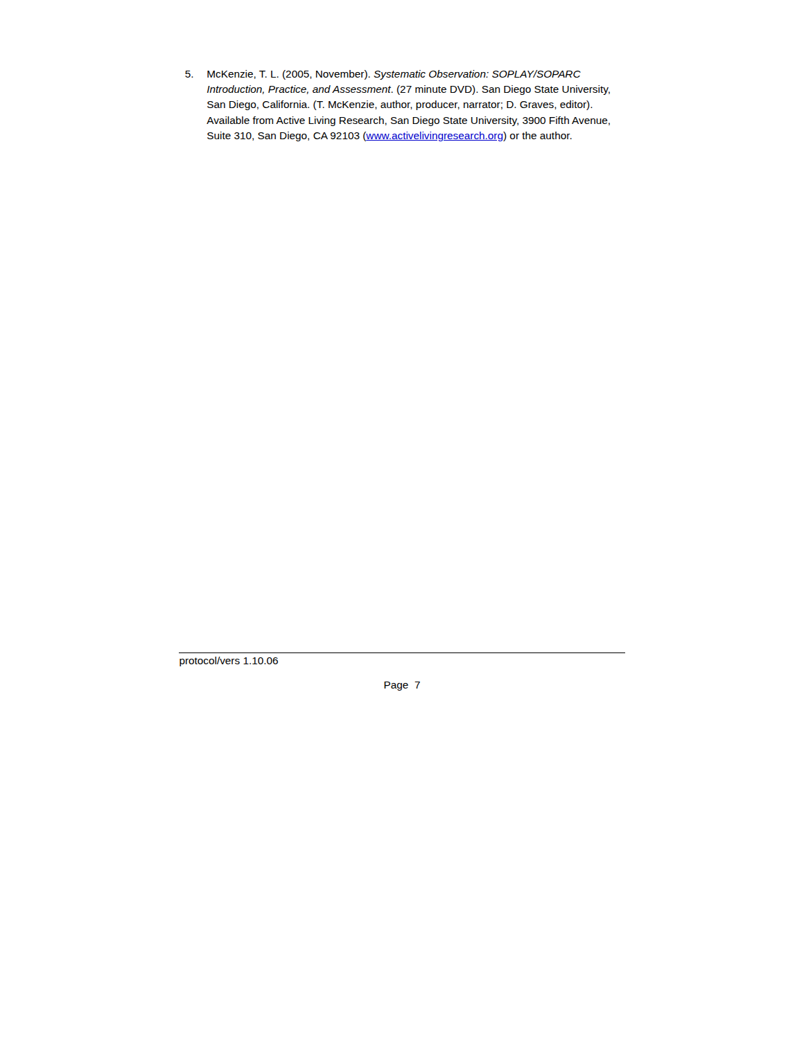5. McKenzie, T. L. (2005, November). Systematic Observation: SOPLAY/SOPARC Introduction, Practice, and Assessment. (27 minute DVD). San Diego State University, San Diego, California. (T. McKenzie, author, producer, narrator; D. Graves, editor). Available from Active Living Research, San Diego State University, 3900 Fifth Avenue, Suite 310, San Diego, CA 92103 (www.activelivingresearch.org) or the author.
protocol/vers 1.10.06
Page 7